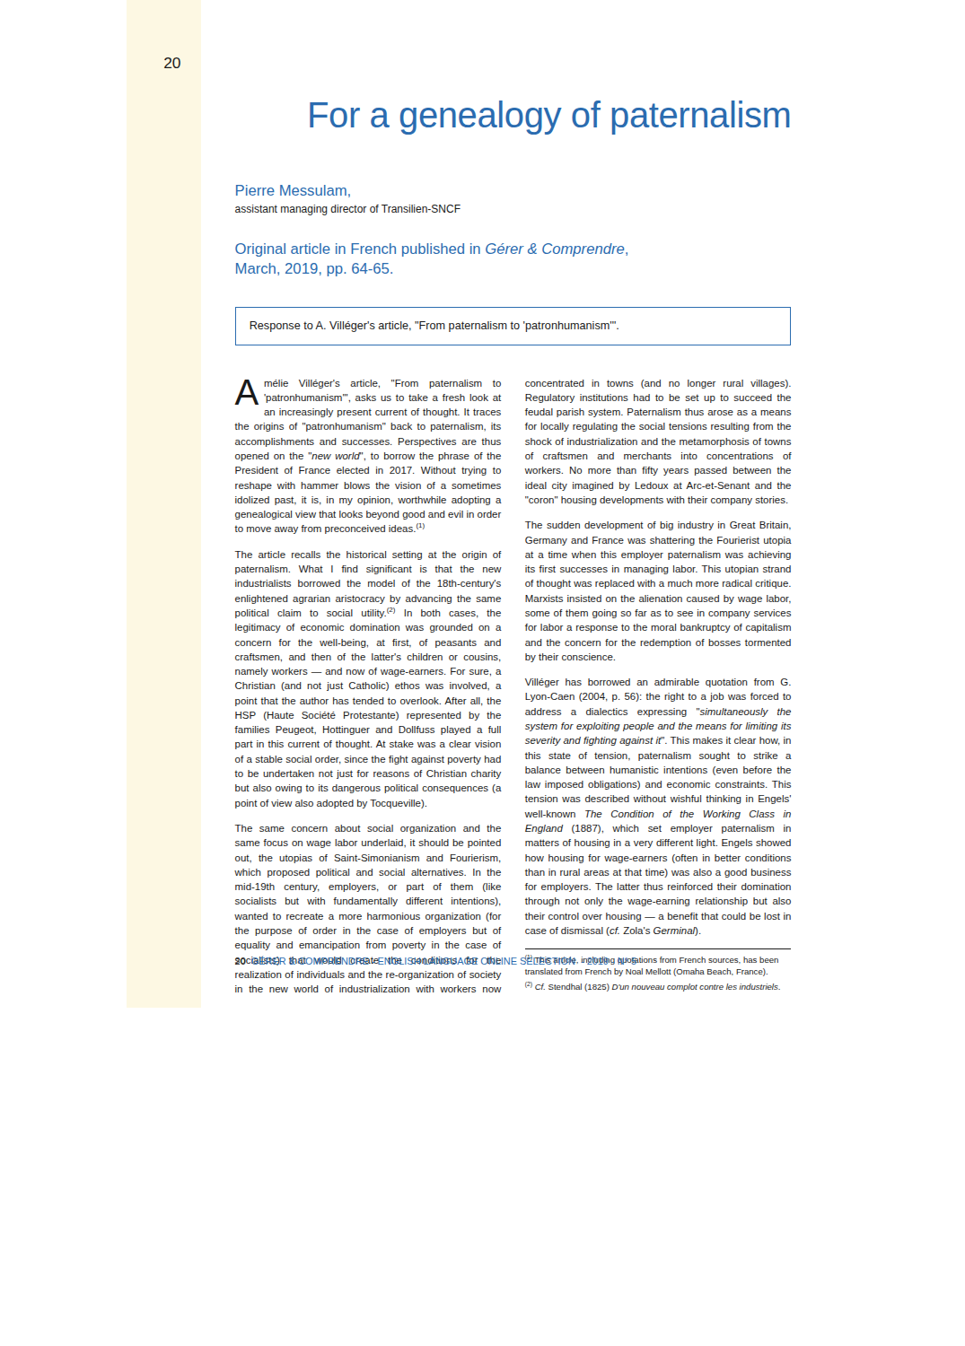20
For a genealogy of paternalism
Pierre Messulam,
assistant managing director of Transilien-SNCF
Original article in French published in Gérer & Comprendre,
March, 2019, pp. 64-65.
Response to A. Villéger's article, "From paternalism to 'patronhumanism'".
Amélie Villéger's article, "From paternalism to 'patronhumanism'", asks us to take a fresh look at an increasingly present current of thought. It traces the origins of "patronhumanism" back to paternalism, its accomplishments and successes. Perspectives are thus opened on the "new world", to borrow the phrase of the President of France elected in 2017. Without trying to reshape with hammer blows the vision of a sometimes idolized past, it is, in my opinion, worthwhile adopting a genealogical view that looks beyond good and evil in order to move away from preconceived ideas.(1)
The article recalls the historical setting at the origin of paternalism. What I find significant is that the new industrialists borrowed the model of the 18th-century's enlightened agrarian aristocracy by advancing the same political claim to social utility.(2) In both cases, the legitimacy of economic domination was grounded on a concern for the well-being, at first, of peasants and craftsmen, and then of the latter's children or cousins, namely workers — and now of wage-earners. For sure, a Christian (and not just Catholic) ethos was involved, a point that the author has tended to overlook. After all, the HSP (Haute Société Protestante) represented by the families Peugeot, Hottinguer and Dollfuss played a full part in this current of thought. At stake was a clear vision of a stable social order, since the fight against poverty had to be undertaken not just for reasons of Christian charity but also owing to its dangerous political consequences (a point of view also adopted by Tocqueville).
The same concern about social organization and the same focus on wage labor underlaid, it should be pointed out, the utopias of Saint-Simonianism and Fourierism, which proposed political and social alternatives. In the mid-19th century, employers, or part of them (like socialists but with fundamentally different intentions), wanted to recreate a more harmonious organization (for the purpose of order in the case of employers but of equality and emancipation from poverty in the case of socialists) that would create the conditions for the realization of individuals and the re-organization of society in the new world of industrialization with workers now concentrated in towns (and no longer rural villages). Regulatory institutions had to be set up to succeed the feudal parish system. Paternalism thus arose as a means for locally regulating the social tensions resulting from the shock of industrialization and the metamorphosis of towns of craftsmen and merchants into concentrations of workers. No more than fifty years passed between the ideal city imagined by Ledoux at Arc-et-Senant and the "coron" housing developments with their company stories.
The sudden development of big industry in Great Britain, Germany and France was shattering the Fourierist utopia at a time when this employer paternalism was achieving its first successes in managing labor. This utopian strand of thought was replaced with a much more radical critique. Marxists insisted on the alienation caused by wage labor, some of them going so far as to see in company services for labor a response to the moral bankruptcy of capitalism and the concern for the redemption of bosses tormented by their conscience.
Villéger has borrowed an admirable quotation from G. Lyon-Caen (2004, p. 56): the right to a job was forced to address a dialectics expressing "simultaneously the system for exploiting people and the means for limiting its severity and fighting against it". This makes it clear how, in this state of tension, paternalism sought to strike a balance between humanistic intentions (even before the law imposed obligations) and economic constraints. This tension was described without wishful thinking in Engels' well-known The Condition of the Working Class in England (1887), which set employer paternalism in matters of housing in a very different light. Engels showed how housing for wage-earners (often in better conditions than in rural areas at that time) was also a good business for employers. The latter thus reinforced their domination through not only the wage-earning relationship but also their control over housing — a benefit that could be lost in case of dismissal (cf. Zola's Germinal).
(1) This article, including quotations from French sources, has been translated from French by Noal Mellott (Omaha Beach, France).
(2) Cf. Stendhal (1825) D'un nouveau complot contre les industriels.
20 GÉRER & COMPRENDRE - ENGLISH LANGUAGE ONLINE SELECTION - 2019 - N° 5